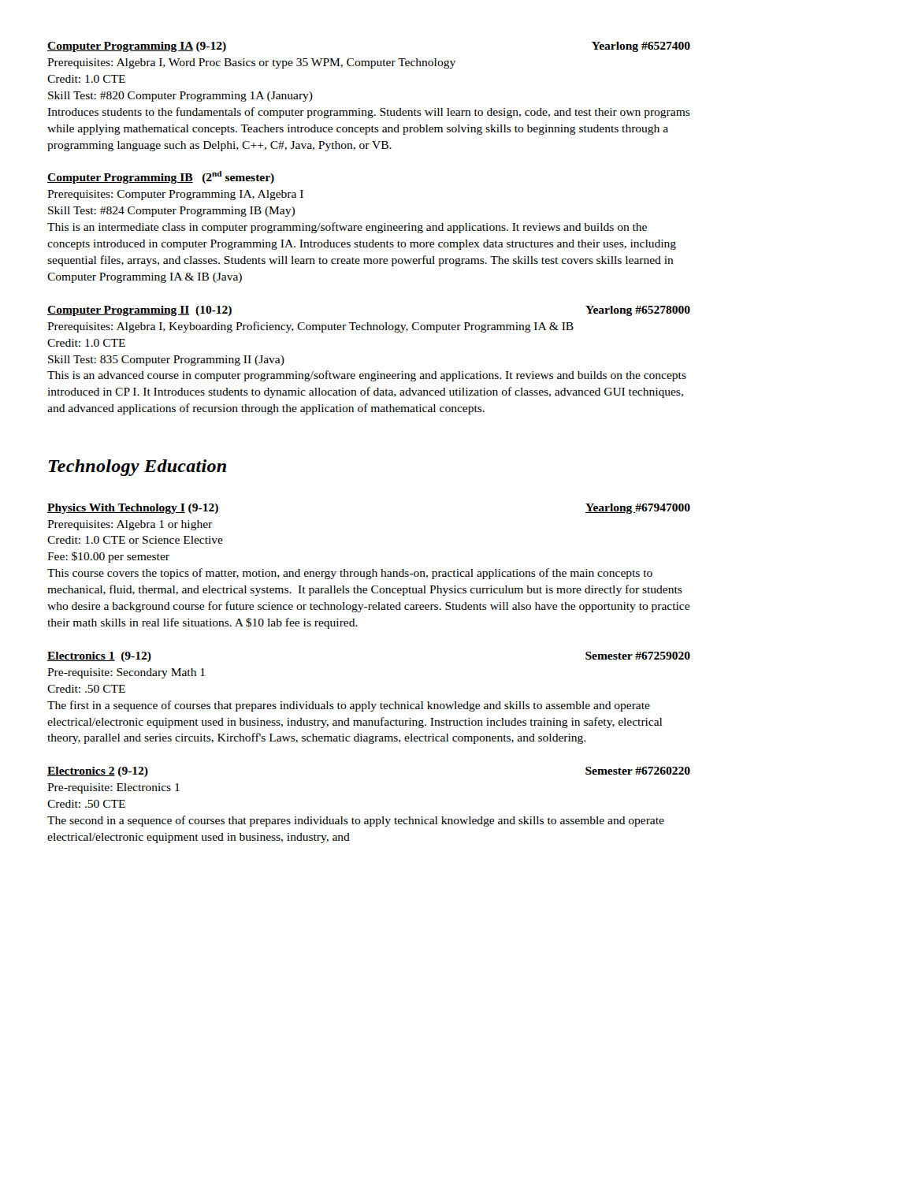Computer Programming IA (9-12) Yearlong #6527400
Prerequisites: Algebra I, Word Proc Basics or type 35 WPM, Computer Technology
Credit: 1.0 CTE
Skill Test: #820 Computer Programming 1A (January)
Introduces students to the fundamentals of computer programming. Students will learn to design, code, and test their own programs while applying mathematical concepts. Teachers introduce concepts and problem solving skills to beginning students through a programming language such as Delphi, C++, C#, Java, Python, or VB.
Computer Programming IB (2nd semester)
Prerequisites: Computer Programming IA, Algebra I
Skill Test: #824 Computer Programming IB (May)
This is an intermediate class in computer programming/software engineering and applications. It reviews and builds on the concepts introduced in computer Programming IA. Introduces students to more complex data structures and their uses, including sequential files, arrays, and classes. Students will learn to create more powerful programs. The skills test covers skills learned in Computer Programming IA & IB (Java)
Computer Programming II (10-12) Yearlong #65278000
Prerequisites: Algebra I, Keyboarding Proficiency, Computer Technology, Computer Programming IA & IB
Credit: 1.0 CTE
Skill Test: 835 Computer Programming II (Java)
This is an advanced course in computer programming/software engineering and applications. It reviews and builds on the concepts introduced in CP I. It Introduces students to dynamic allocation of data, advanced utilization of classes, advanced GUI techniques, and advanced applications of recursion through the application of mathematical concepts.
Technology Education
Physics With Technology I (9-12) Yearlong #67947000
Prerequisites: Algebra 1 or higher
Credit: 1.0 CTE or Science Elective
Fee: $10.00 per semester
This course covers the topics of matter, motion, and energy through hands-on, practical applications of the main concepts to mechanical, fluid, thermal, and electrical systems. It parallels the Conceptual Physics curriculum but is more directly for students who desire a background course for future science or technology-related careers. Students will also have the opportunity to practice their math skills in real life situations. A $10 lab fee is required.
Electronics 1 (9-12) Semester #67259020
Pre-requisite: Secondary Math 1
Credit: .50 CTE
The first in a sequence of courses that prepares individuals to apply technical knowledge and skills to assemble and operate electrical/electronic equipment used in business, industry, and manufacturing. Instruction includes training in safety, electrical theory, parallel and series circuits, Kirchoff's Laws, schematic diagrams, electrical components, and soldering.
Electronics 2 (9-12) Semester #67260220
Pre-requisite: Electronics 1
Credit: .50 CTE
The second in a sequence of courses that prepares individuals to apply technical knowledge and skills to assemble and operate electrical/electronic equipment used in business, industry, and